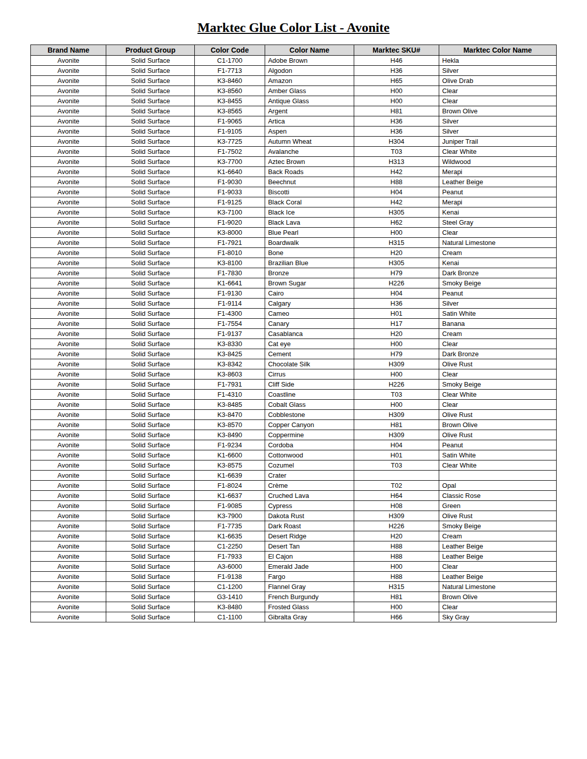Marktec Glue Color List - Avonite
| Brand Name | Product Group | Color Code | Color Name | Marktec SKU# | Marktec Color Name |
| --- | --- | --- | --- | --- | --- |
| Avonite | Solid Surface | C1-1700 | Adobe Brown | H46 | Hekla |
| Avonite | Solid Surface | F1-7713 | Algodon | H36 | Silver |
| Avonite | Solid Surface | K3-8460 | Amazon | H65 | Olive Drab |
| Avonite | Solid Surface | K3-8560 | Amber Glass | H00 | Clear |
| Avonite | Solid Surface | K3-8455 | Antique Glass | H00 | Clear |
| Avonite | Solid Surface | K3-8565 | Argent | H81 | Brown Olive |
| Avonite | Solid Surface | F1-9065 | Artica | H36 | Silver |
| Avonite | Solid Surface | F1-9105 | Aspen | H36 | Silver |
| Avonite | Solid Surface | K3-7725 | Autumn Wheat | H304 | Juniper Trail |
| Avonite | Solid Surface | F1-7502 | Avalanche | T03 | Clear White |
| Avonite | Solid Surface | K3-7700 | Aztec Brown | H313 | Wildwood |
| Avonite | Solid Surface | K1-6640 | Back Roads | H42 | Merapi |
| Avonite | Solid Surface | F1-9030 | Beechnut | H88 | Leather Beige |
| Avonite | Solid Surface | F1-9033 | Biscotti | H04 | Peanut |
| Avonite | Solid Surface | F1-9125 | Black Coral | H42 | Merapi |
| Avonite | Solid Surface | K3-7100 | Black Ice | H305 | Kenai |
| Avonite | Solid Surface | F1-9020 | Black Lava | H62 | Steel Gray |
| Avonite | Solid Surface | K3-8000 | Blue Pearl | H00 | Clear |
| Avonite | Solid Surface | F1-7921 | Boardwalk | H315 | Natural Limestone |
| Avonite | Solid Surface | F1-8010 | Bone | H20 | Cream |
| Avonite | Solid Surface | K3-8100 | Brazilian Blue | H305 | Kenai |
| Avonite | Solid Surface | F1-7830 | Bronze | H79 | Dark Bronze |
| Avonite | Solid Surface | K1-6641 | Brown Sugar | H226 | Smoky Beige |
| Avonite | Solid Surface | F1-9130 | Cairo | H04 | Peanut |
| Avonite | Solid Surface | F1-9114 | Calgary | H36 | Silver |
| Avonite | Solid Surface | F1-4300 | Cameo | H01 | Satin White |
| Avonite | Solid Surface | F1-7554 | Canary | H17 | Banana |
| Avonite | Solid Surface | F1-9137 | Casablanca | H20 | Cream |
| Avonite | Solid Surface | K3-8330 | Cat eye | H00 | Clear |
| Avonite | Solid Surface | K3-8425 | Cement | H79 | Dark Bronze |
| Avonite | Solid Surface | K3-8342 | Chocolate Silk | H309 | Olive Rust |
| Avonite | Solid Surface | K3-8603 | Cirrus | H00 | Clear |
| Avonite | Solid Surface | F1-7931 | Cliff Side | H226 | Smoky Beige |
| Avonite | Solid Surface | F1-4310 | Coastline | T03 | Clear White |
| Avonite | Solid Surface | K3-8485 | Cobalt Glass | H00 | Clear |
| Avonite | Solid Surface | K3-8470 | Cobblestone | H309 | Olive Rust |
| Avonite | Solid Surface | K3-8570 | Copper Canyon | H81 | Brown Olive |
| Avonite | Solid Surface | K3-8490 | Coppermine | H309 | Olive Rust |
| Avonite | Solid Surface | F1-9234 | Cordoba | H04 | Peanut |
| Avonite | Solid Surface | K1-6600 | Cottonwood | H01 | Satin White |
| Avonite | Solid Surface | K3-8575 | Cozumel | T03 | Clear White |
| Avonite | Solid Surface | K1-6639 | Crater | | |
| Avonite | Solid Surface | F1-8024 | Crème | T02 | Opal |
| Avonite | Solid Surface | K1-6637 | Cruched Lava | H64 | Classic Rose |
| Avonite | Solid Surface | F1-9085 | Cypress | H08 | Green |
| Avonite | Solid Surface | K3-7900 | Dakota Rust | H309 | Olive Rust |
| Avonite | Solid Surface | F1-7735 | Dark Roast | H226 | Smoky Beige |
| Avonite | Solid Surface | K1-6635 | Desert Ridge | H20 | Cream |
| Avonite | Solid Surface | C1-2250 | Desert Tan | H88 | Leather Beige |
| Avonite | Solid Surface | F1-7933 | El Cajon | H88 | Leather Beige |
| Avonite | Solid Surface | A3-6000 | Emerald Jade | H00 | Clear |
| Avonite | Solid Surface | F1-9138 | Fargo | H88 | Leather Beige |
| Avonite | Solid Surface | C1-1200 | Flannel Gray | H315 | Natural Limestone |
| Avonite | Solid Surface | G3-1410 | French Burgundy | H81 | Brown Olive |
| Avonite | Solid Surface | K3-8480 | Frosted Glass | H00 | Clear |
| Avonite | Solid Surface | C1-1100 | Gibralta Gray | H66 | Sky Gray |